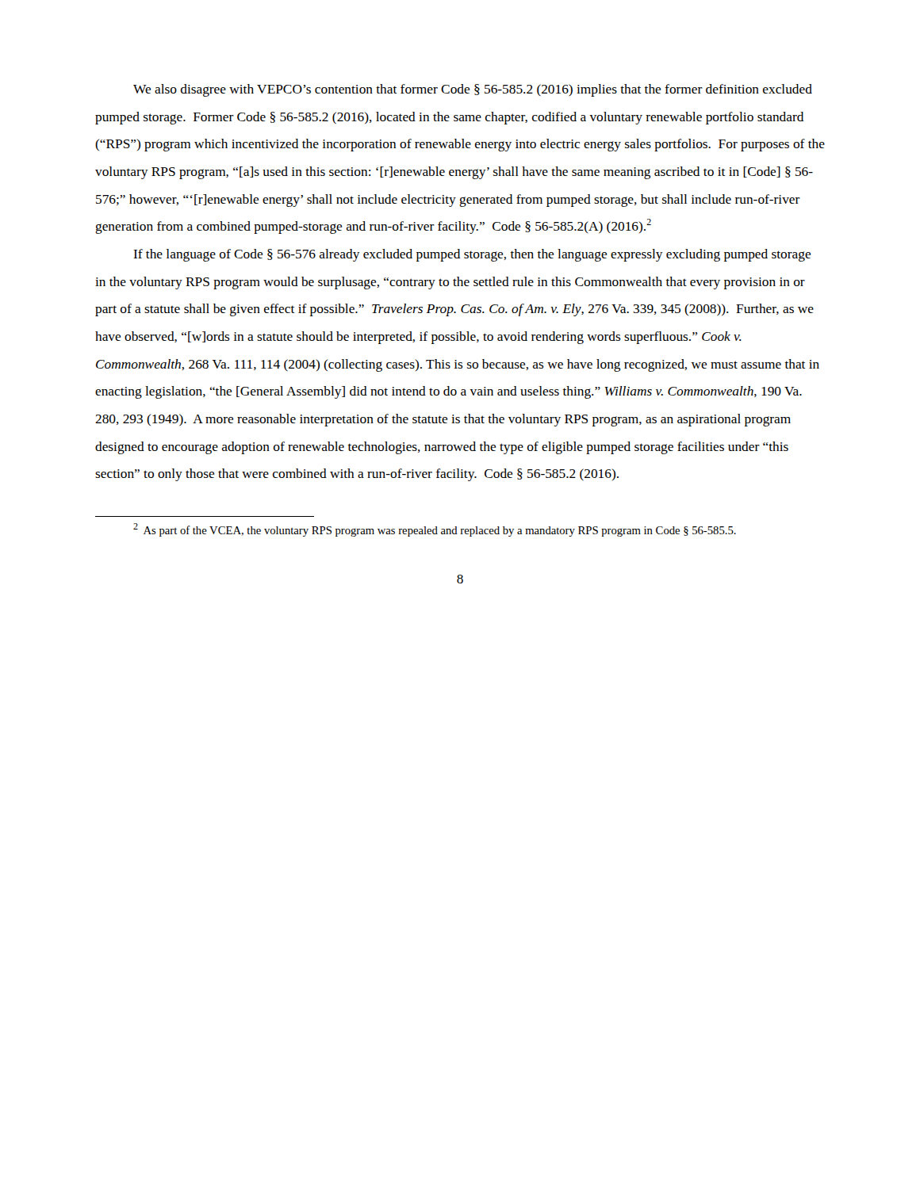We also disagree with VEPCO’s contention that former Code § 56-585.2 (2016) implies that the former definition excluded pumped storage. Former Code § 56-585.2 (2016), located in the same chapter, codified a voluntary renewable portfolio standard (“RPS”) program which incentivized the incorporation of renewable energy into electric energy sales portfolios. For purposes of the voluntary RPS program, “[a]s used in this section: ‘[r]enewable energy’ shall have the same meaning ascribed to it in [Code] § 56-576;” however, “‘[r]enewable energy’ shall not include electricity generated from pumped storage, but shall include run-of-river generation from a combined pumped-storage and run-of-river facility.” Code § 56-585.2(A) (2016).2
If the language of Code § 56-576 already excluded pumped storage, then the language expressly excluding pumped storage in the voluntary RPS program would be surplusage, “contrary to the settled rule in this Commonwealth that every provision in or part of a statute shall be given effect if possible.” Travelers Prop. Cas. Co. of Am. v. Ely, 276 Va. 339, 345 (2008)). Further, as we have observed, “[w]ords in a statute should be interpreted, if possible, to avoid rendering words superfluous.” Cook v. Commonwealth, 268 Va. 111, 114 (2004) (collecting cases). This is so because, as we have long recognized, we must assume that in enacting legislation, “the [General Assembly] did not intend to do a vain and useless thing.” Williams v. Commonwealth, 190 Va. 280, 293 (1949). A more reasonable interpretation of the statute is that the voluntary RPS program, as an aspirational program designed to encourage adoption of renewable technologies, narrowed the type of eligible pumped storage facilities under “this section” to only those that were combined with a run-of-river facility. Code § 56-585.2 (2016).
2 As part of the VCEA, the voluntary RPS program was repealed and replaced by a mandatory RPS program in Code § 56-585.5.
8